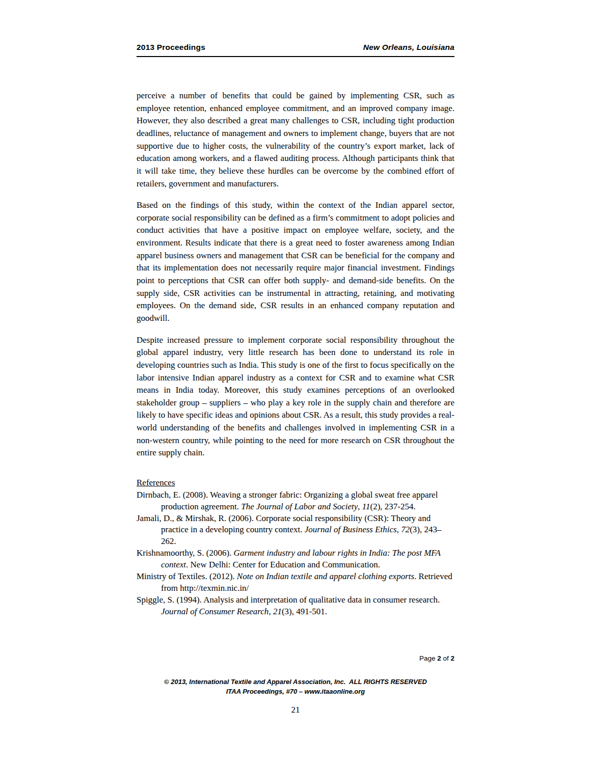2013 Proceedings
New Orleans, Louisiana
perceive a number of benefits that could be gained by implementing CSR, such as employee retention, enhanced employee commitment, and an improved company image. However, they also described a great many challenges to CSR, including tight production deadlines, reluctance of management and owners to implement change, buyers that are not supportive due to higher costs, the vulnerability of the country’s export market, lack of education among workers, and a flawed auditing process. Although participants think that it will take time, they believe these hurdles can be overcome by the combined effort of retailers, government and manufacturers.
Based on the findings of this study, within the context of the Indian apparel sector, corporate social responsibility can be defined as a firm’s commitment to adopt policies and conduct activities that have a positive impact on employee welfare, society, and the environment. Results indicate that there is a great need to foster awareness among Indian apparel business owners and management that CSR can be beneficial for the company and that its implementation does not necessarily require major financial investment. Findings point to perceptions that CSR can offer both supply- and demand-side benefits. On the supply side, CSR activities can be instrumental in attracting, retaining, and motivating employees. On the demand side, CSR results in an enhanced company reputation and goodwill.
Despite increased pressure to implement corporate social responsibility throughout the global apparel industry, very little research has been done to understand its role in developing countries such as India. This study is one of the first to focus specifically on the labor intensive Indian apparel industry as a context for CSR and to examine what CSR means in India today. Moreover, this study examines perceptions of an overlooked stakeholder group – suppliers – who play a key role in the supply chain and therefore are likely to have specific ideas and opinions about CSR. As a result, this study provides a real-world understanding of the benefits and challenges involved in implementing CSR in a non-western country, while pointing to the need for more research on CSR throughout the entire supply chain.
References
Dirnbach, E. (2008). Weaving a stronger fabric: Organizing a global sweat free apparel production agreement. The Journal of Labor and Society, 11(2), 237-254.
Jamali, D., & Mirshak, R. (2006). Corporate social responsibility (CSR): Theory and practice in a developing country context. Journal of Business Ethics, 72(3), 243–262.
Krishnamoorthy, S. (2006). Garment industry and labour rights in India: The post MFA context. New Delhi: Center for Education and Communication.
Ministry of Textiles. (2012). Note on Indian textile and apparel clothing exports. Retrieved from http://texmin.nic.in/
Spiggle, S. (1994). Analysis and interpretation of qualitative data in consumer research. Journal of Consumer Research, 21(3), 491-501.
Page 2 of 2
© 2013, International Textile and Apparel Association, Inc. ALL RIGHTS RESERVED
ITAA Proceedings, #70 – www.itaaonline.org
21